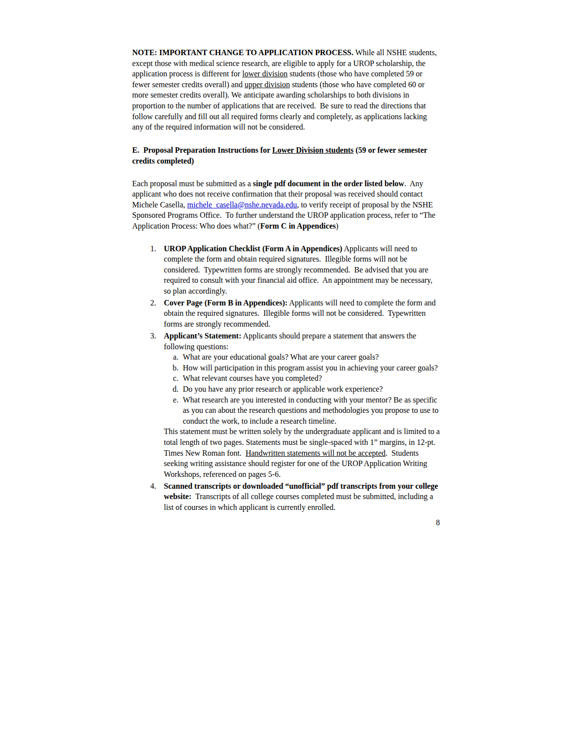NOTE: IMPORTANT CHANGE TO APPLICATION PROCESS. While all NSHE students, except those with medical science research, are eligible to apply for a UROP scholarship, the application process is different for lower division students (those who have completed 59 or fewer semester credits overall) and upper division students (those who have completed 60 or more semester credits overall). We anticipate awarding scholarships to both divisions in proportion to the number of applications that are received. Be sure to read the directions that follow carefully and fill out all required forms clearly and completely, as applications lacking any of the required information will not be considered.
E. Proposal Preparation Instructions for Lower Division students (59 or fewer semester credits completed)
Each proposal must be submitted as a single pdf document in the order listed below. Any applicant who does not receive confirmation that their proposal was received should contact Michele Casella, michele_casella@nshe.nevada.edu, to verify receipt of proposal by the NSHE Sponsored Programs Office. To further understand the UROP application process, refer to “The Application Process: Who does what?” (Form C in Appendices)
UROP Application Checklist (Form A in Appendices) Applicants will need to complete the form and obtain required signatures. Illegible forms will not be considered. Typewritten forms are strongly recommended. Be advised that you are required to consult with your financial aid office. An appointment may be necessary, so plan accordingly.
Cover Page (Form B in Appendices): Applicants will need to complete the form and obtain the required signatures. Illegible forms will not be considered. Typewritten forms are strongly recommended.
Applicant’s Statement: Applicants should prepare a statement that answers the following questions:
What are your educational goals? What are your career goals?
How will participation in this program assist you in achieving your career goals?
What relevant courses have you completed?
Do you have any prior research or applicable work experience?
What research are you interested in conducting with your mentor? Be as specific as you can about the research questions and methodologies you propose to use to conduct the work, to include a research timeline.
This statement must be written solely by the undergraduate applicant and is limited to a total length of two pages. Statements must be single-spaced with 1” margins, in 12-pt. Times New Roman font. Handwritten statements will not be accepted. Students seeking writing assistance should register for one of the UROP Application Writing Workshops, referenced on pages 5-6.
Scanned transcripts or downloaded “unofficial” pdf transcripts from your college website: Transcripts of all college courses completed must be submitted, including a list of courses in which applicant is currently enrolled.
8